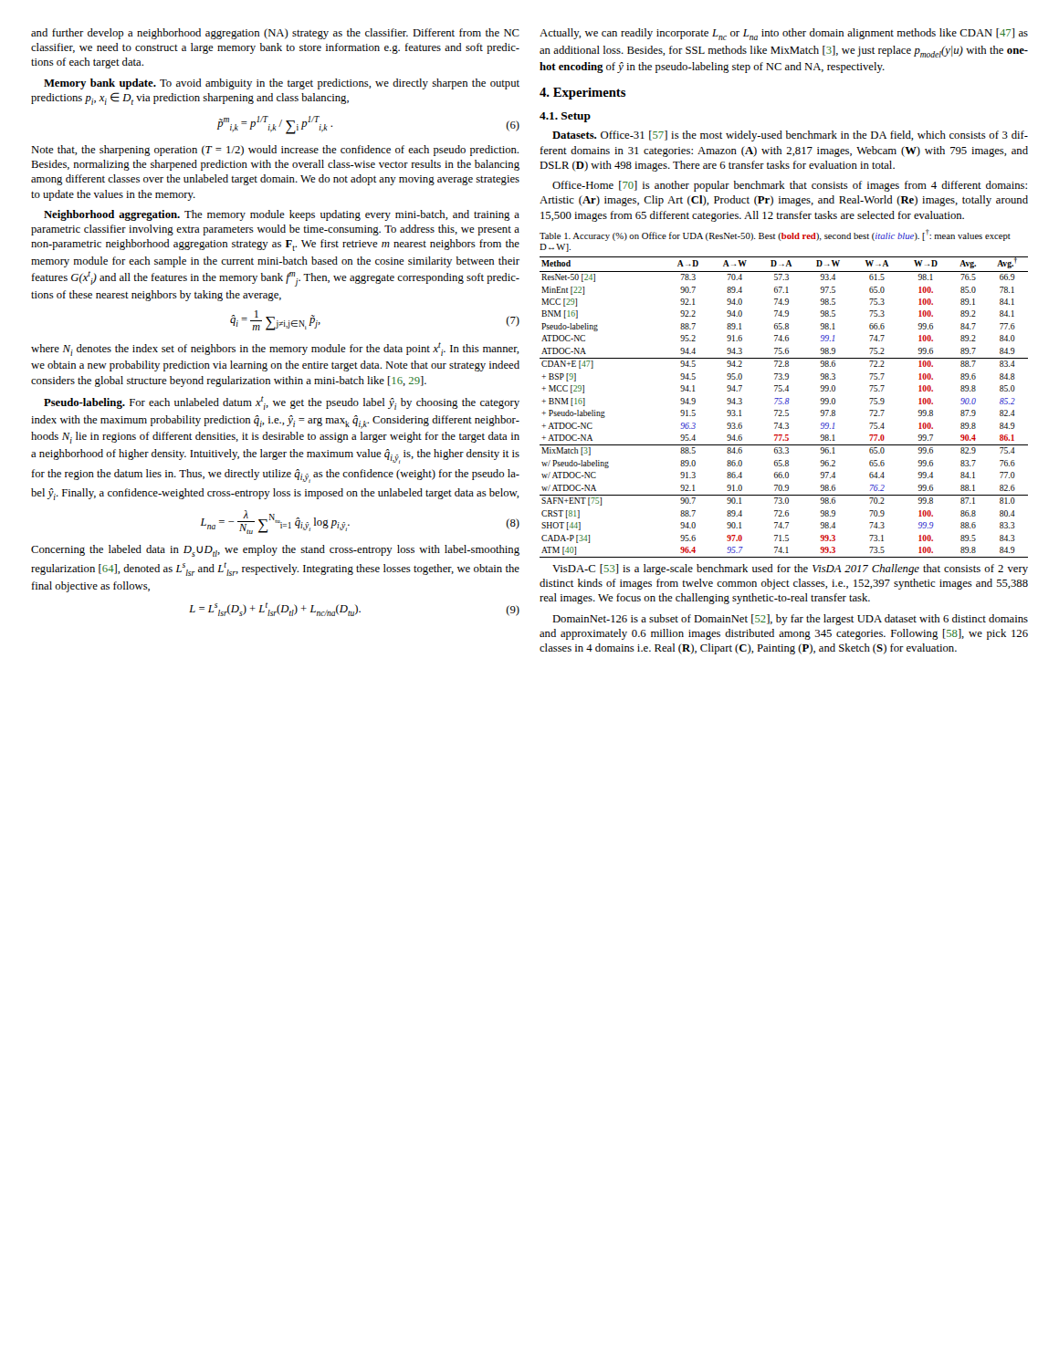and further develop a neighborhood aggregation (NA) strategy as the classifier. Different from the NC classifier, we need to construct a large memory bank to store information e.g. features and soft predictions of each target data.
Memory bank update. To avoid ambiguity in the target predictions, we directly sharpen the output predictions pi, xi ∈ Dt via prediction sharpening and class balancing,
p̃mi,k = p1/T i,k / ∑i p1/T i,k . (6)
Note that, the sharpening operation (T = 1/2) would increase the confidence of each pseudo prediction. Besides, normalizing the sharpened prediction with the overall class-wise vector results in the balancing among different classes over the unlabeled target domain. We do not adopt any moving average strategies to update the values in the memory.
Neighborhood aggregation. The memory module keeps updating every mini-batch, and training a parametric classifier involving extra parameters would be time-consuming. To address this, we present a non-parametric neighborhood aggregation strategy as Ft. We first retrieve m nearest neighbors from the memory module for each sample in the current mini-batch based on the cosine similarity between their features G(xti) and all the features in the memory bank fmj. Then, we aggregate corresponding soft predictions of these nearest neighbors by taking the average,
q̂i = 1 m ∑j≠i,j∈Ni p̃j, (7)
where Ni denotes the index set of neighbors in the memory module for the data point xti. In this manner, we obtain a new probability prediction via learning on the entire target data. Note that our strategy indeed considers the global structure beyond regularization within a mini-batch like [16, 29].
Pseudo-labeling. For each unlabeled datum xti, we get the pseudo label ŷi by choosing the category index with the maximum probability prediction q̂i, i.e., ŷi = arg maxk q̂i,k. Considering different neighborhoods Ni lie in regions of different densities, it is desirable to assign a larger weight for the target data in a neighborhood of higher density. Intuitively, the larger the maximum value q̂i,ŷi is, the higher density it is for the region the datum lies in. Thus, we directly utilize q̂i,ŷi as the confidence (weight) for the pseudo label ŷi. Finally, a confidence-weighted cross-entropy loss is imposed on the unlabeled target data as below,
Lna = − λNtu ∑Ntu i=1 q̂i,ŷi log pi,ŷi. (8)
Concerning the labeled data in Ds∪Dtl, we employ the stand cross-entropy loss with label-smoothing regularization [64], denoted as Lslsr and Ltlsr, respectively. Integrating these losses together, we obtain the final objective as follows,
L = Lslsr(Ds) + Ltlsr(Dtl) + Lnc/na(Dtu). (9)
Actually, we can readily incorporate Lnc or Lna into other domain alignment methods like CDAN [47] as an additional loss. Besides, for SSL methods like MixMatch [3], we just replace pmodel(y|u) with the one-hot encoding of ŷ in the pseudo-labeling step of NC and NA, respectively.
4. Experiments
4.1. Setup
Datasets. Office-31 [57] is the most widely-used benchmark in the DA field, which consists of 3 different domains in 31 categories: Amazon (A) with 2,817 images, Webcam (W) with 795 images, and DSLR (D) with 498 images. There are 6 transfer tasks for evaluation in total.
Office-Home [70] is another popular benchmark that consists of images from 4 different domains: Artistic (Ar) images, Clip Art (Cl), Product (Pr) images, and Real-World (Re) images, totally around 15,500 images from 65 different categories. All 12 transfer tasks are selected for evaluation.
Table 1. Accuracy (%) on Office for UDA (ResNet-50). Best ( bold red ), second best ( italic blue ). [ † : mean values except D↔W].
| Method | A→D | A→W | D→A | D→W | W→A | W→D | Avg. | Avg. † |
| --- | --- | --- | --- | --- | --- | --- | --- | --- |
| ResNet-50 [ 24 ] | 78.3 | 70.4 | 57.3 | 93.4 | 61.5 | 98.1 | 76.5 | 66.9 |
| MinEnt [ 22 ] | 90.7 | 89.4 | 67.1 | 97.5 | 65.0 | 100. | 85.0 | 78.1 |
| MCC [ 29 ] | 92.1 | 94.0 | 74.9 | 98.5 | 75.3 | 100. | 89.1 | 84.1 |
| BNM [ 16 ] | 92.2 | 94.0 | 74.9 | 98.5 | 75.3 | 100. | 89.2 | 84.1 |
| Pseudo-labeling | 88.7 | 89.1 | 65.8 | 98.1 | 66.6 | 99.6 | 84.7 | 77.6 |
| ATDOC-NC | 95.2 | 91.6 | 74.6 | 99.1 | 74.7 | 100. | 89.2 | 84.0 |
| ATDOC-NA | 94.4 | 94.3 | 75.6 | 98.9 | 75.2 | 99.6 | 89.7 | 84.9 |
| CDAN+E [ 47 ] | 94.5 | 94.2 | 72.8 | 98.6 | 72.2 | 100. | 88.7 | 83.4 |
| + BSP [ 9 ] | 94.5 | 95.0 | 73.9 | 98.3 | 75.7 | 100. | 89.6 | 84.8 |
| + MCC [ 29 ] | 94.1 | 94.7 | 75.4 | 99.0 | 75.7 | 100. | 89.8 | 85.0 |
| + BNM [ 16 ] | 94.9 | 94.3 | 75.8 | 99.0 | 75.9 | 100. | 90.0 | 85.2 |
| + Pseudo-labeling | 91.5 | 93.1 | 72.5 | 97.8 | 72.7 | 99.8 | 87.9 | 82.4 |
| + ATDOC-NC | 96.3 | 93.6 | 74.3 | 99.1 | 75.4 | 100. | 89.8 | 84.9 |
| + ATDOC-NA | 95.4 | 94.6 | 77.5 | 98.1 | 77.0 | 99.7 | 90.4 | 86.1 |
| MixMatch [ 3 ] | 88.5 | 84.6 | 63.3 | 96.1 | 65.0 | 99.6 | 82.9 | 75.4 |
| w/ Pseudo-labeling | 89.0 | 86.0 | 65.8 | 96.2 | 65.6 | 99.6 | 83.7 | 76.6 |
| w/ ATDOC-NC | 91.3 | 86.4 | 66.0 | 97.4 | 64.4 | 99.4 | 84.1 | 77.0 |
| w/ ATDOC-NA | 92.1 | 91.0 | 70.9 | 98.6 | 76.2 | 99.6 | 88.1 | 82.6 |
| SAFN+ENT [ 75 ] | 90.7 | 90.1 | 73.0 | 98.6 | 70.2 | 99.8 | 87.1 | 81.0 |
| CRST [ 81 ] | 88.7 | 89.4 | 72.6 | 98.9 | 70.9 | 100. | 86.8 | 80.4 |
| SHOT [ 44 ] | 94.0 | 90.1 | 74.7 | 98.4 | 74.3 | 99.9 | 88.6 | 83.3 |
| CADA-P [ 34 ] | 95.6 | 97.0 | 71.5 | 99.3 | 73.1 | 100. | 89.5 | 84.3 |
| ATM [ 40 ] | 96.4 | 95.7 | 74.1 | 99.3 | 73.5 | 100. | 89.8 | 84.9 |
VisDA-C [53] is a large-scale benchmark used for the VisDA 2017 Challenge that consists of 2 very distinct kinds of images from twelve common object classes, i.e., 152,397 synthetic images and 55,388 real images. We focus on the challenging synthetic-to-real transfer task.
DomainNet-126 is a subset of DomainNet [52], by far the largest UDA dataset with 6 distinct domains and approximately 0.6 million images distributed among 345 categories. Following [58], we pick 126 classes in 4 domains i.e. Real (R), Clipart (C), Painting (P), and Sketch (S) for evaluation.